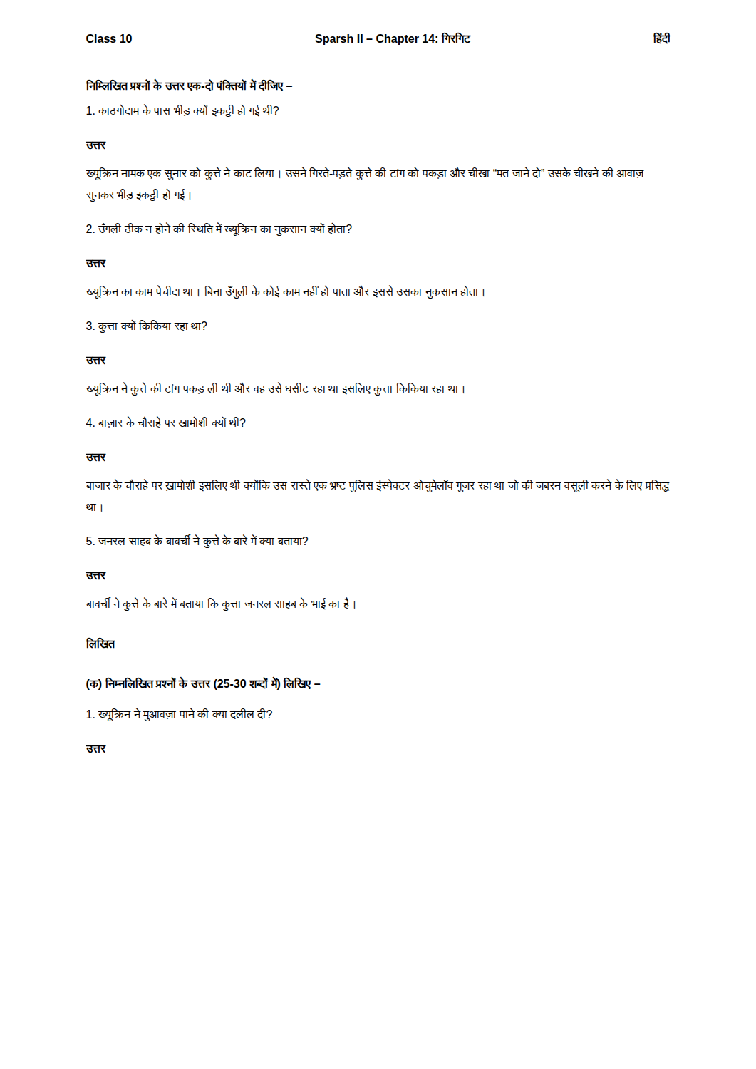Class 10 Sparsh II – Chapter 14: गिरगिट हिंदी
निम्लिखित प्रश्नों के उत्तर एक-दो पंक्तियों में दीजिए –
1. काठगोदाम के पास भीड़ क्यों इकट्ठी हो गई थी?
उत्तर
ख्यूक्रिन नामक एक सुनार को कुत्ते ने काट लिया। उसने गिरते-पड़ते कुत्ते की टांग को पकड़ा और चीखा “मत जाने दो” उसके चीखने की आवाज़ सुनकर भीड़ इकट्ठी हो गई।
2. उँगली ठीक न होने की स्थिति में ख्यूक्रिन का नुकसान क्यों होता?
उत्तर
ख्यूक्रिन का काम पेचीदा था। बिना उँगुली के कोई काम नहीं हो पाता और इससे उसका नुकसान होता।
3. कुत्ता क्यों किकिया रहा था?
उत्तर
ख्यूक्रिन ने कुत्ते की टांग पकड़ ली थी और वह उसे घसीट रहा था इसलिए कुत्ता किकिया रहा था।
4. बाज़ार के चौराहे पर खामोशी क्यों थी?
उत्तर
बाजार के चौराहे पर ख़ामोशी इसलिए थी क्योंकि उस रास्ते एक भ्रष्ट पुलिस इंस्पेक्टर ओचुमेलॉव गुजर रहा था जो की जबरन वसूली करने के लिए प्रसिद्ध था।
5. जनरल साहब के बावर्ची ने कुत्ते के बारे में क्या बताया?
उत्तर
बावर्ची ने कुत्ते के बारे में बताया कि कुत्ता जनरल साहब के भाई का है।
लिखित
(क) निम्नलिखित प्रश्नों के उत्तर (25-30 शब्दों में) लिखिए –
1. ख्यूक्रिन ने मुआवज़ा पाने की क्या दलील दी?
उत्तर